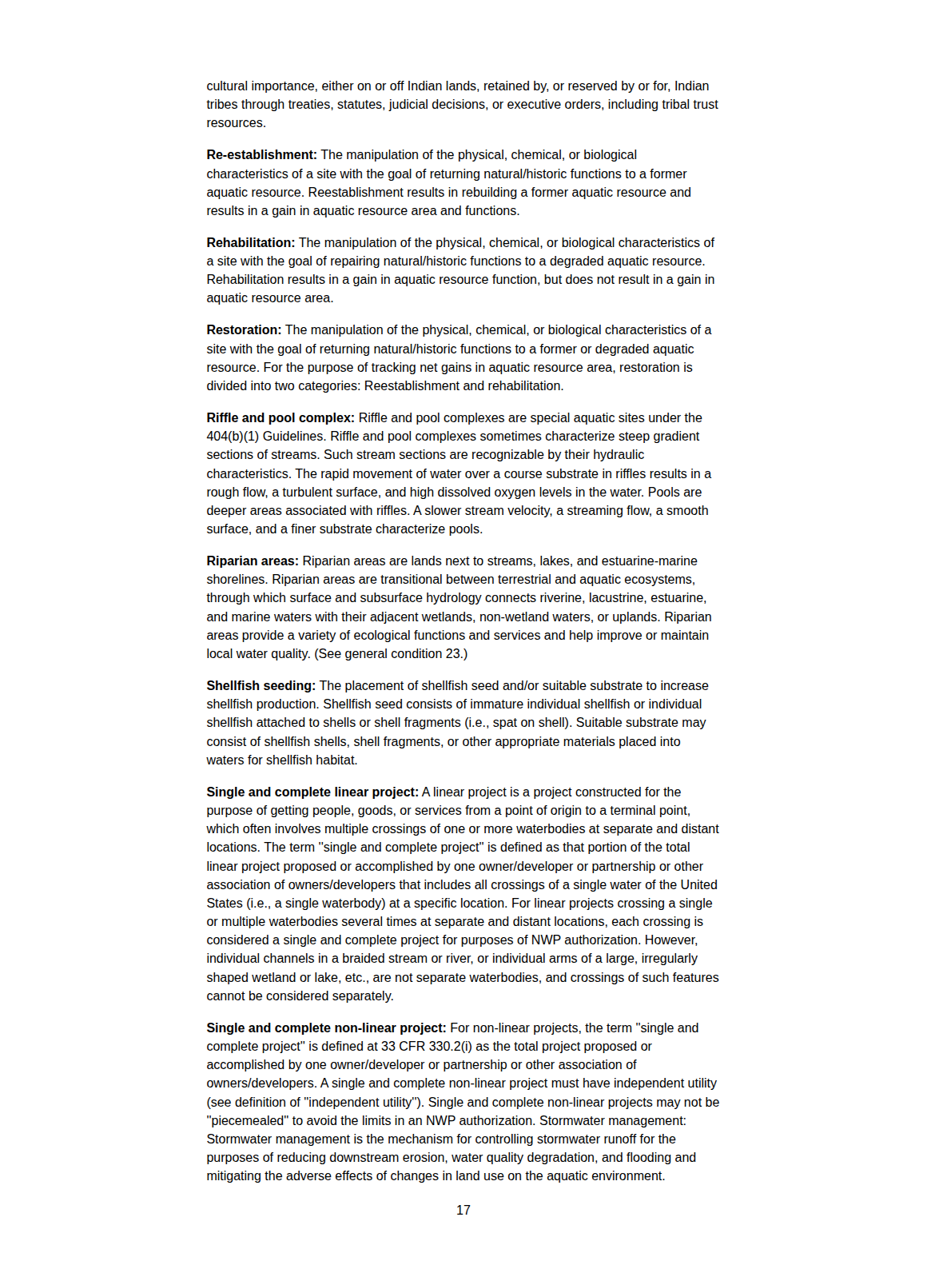cultural importance, either on or off Indian lands, retained by, or reserved by or for, Indian tribes through treaties, statutes, judicial decisions, or executive orders, including tribal trust resources.
Re-establishment: The manipulation of the physical, chemical, or biological characteristics of a site with the goal of returning natural/historic functions to a former aquatic resource. Reestablishment results in rebuilding a former aquatic resource and results in a gain in aquatic resource area and functions.
Rehabilitation: The manipulation of the physical, chemical, or biological characteristics of a site with the goal of repairing natural/historic functions to a degraded aquatic resource. Rehabilitation results in a gain in aquatic resource function, but does not result in a gain in aquatic resource area.
Restoration: The manipulation of the physical, chemical, or biological characteristics of a site with the goal of returning natural/historic functions to a former or degraded aquatic resource. For the purpose of tracking net gains in aquatic resource area, restoration is divided into two categories: Reestablishment and rehabilitation.
Riffle and pool complex: Riffle and pool complexes are special aquatic sites under the 404(b)(1) Guidelines. Riffle and pool complexes sometimes characterize steep gradient sections of streams. Such stream sections are recognizable by their hydraulic characteristics. The rapid movement of water over a course substrate in riffles results in a rough flow, a turbulent surface, and high dissolved oxygen levels in the water. Pools are deeper areas associated with riffles. A slower stream velocity, a streaming flow, a smooth surface, and a finer substrate characterize pools.
Riparian areas: Riparian areas are lands next to streams, lakes, and estuarine-marine shorelines. Riparian areas are transitional between terrestrial and aquatic ecosystems, through which surface and subsurface hydrology connects riverine, lacustrine, estuarine, and marine waters with their adjacent wetlands, non-wetland waters, or uplands. Riparian areas provide a variety of ecological functions and services and help improve or maintain local water quality. (See general condition 23.)
Shellfish seeding: The placement of shellfish seed and/or suitable substrate to increase shellfish production. Shellfish seed consists of immature individual shellfish or individual shellfish attached to shells or shell fragments (i.e., spat on shell). Suitable substrate may consist of shellfish shells, shell fragments, or other appropriate materials placed into waters for shellfish habitat.
Single and complete linear project: A linear project is a project constructed for the purpose of getting people, goods, or services from a point of origin to a terminal point, which often involves multiple crossings of one or more waterbodies at separate and distant locations. The term ''single and complete project'' is defined as that portion of the total linear project proposed or accomplished by one owner/developer or partnership or other association of owners/developers that includes all crossings of a single water of the United States (i.e., a single waterbody) at a specific location. For linear projects crossing a single or multiple waterbodies several times at separate and distant locations, each crossing is considered a single and complete project for purposes of NWP authorization. However, individual channels in a braided stream or river, or individual arms of a large, irregularly shaped wetland or lake, etc., are not separate waterbodies, and crossings of such features cannot be considered separately.
Single and complete non-linear project: For non-linear projects, the term ''single and complete project'' is defined at 33 CFR 330.2(i) as the total project proposed or accomplished by one owner/developer or partnership or other association of owners/developers. A single and complete non-linear project must have independent utility (see definition of ''independent utility''). Single and complete non-linear projects may not be ''piecemealed'' to avoid the limits in an NWP authorization. Stormwater management: Stormwater management is the mechanism for controlling stormwater runoff for the purposes of reducing downstream erosion, water quality degradation, and flooding and mitigating the adverse effects of changes in land use on the aquatic environment.
17